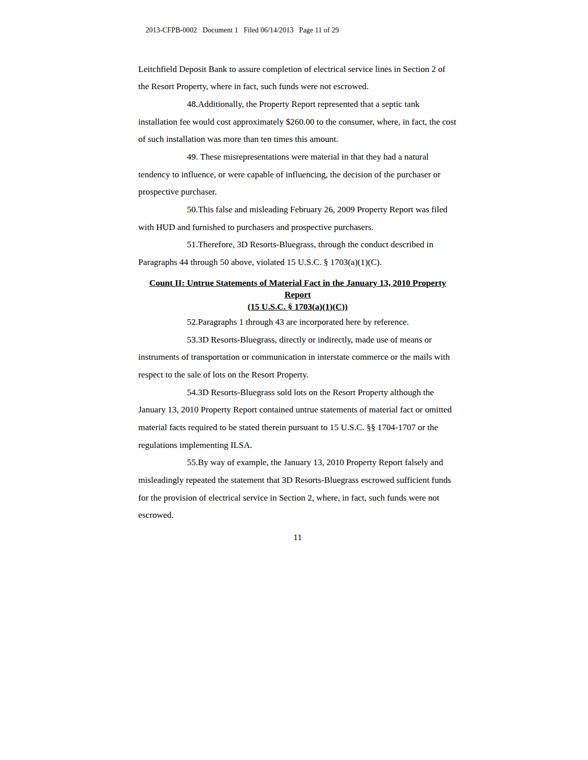2013-CFPB-0002 Document 1 Filed 06/14/2013 Page 11 of 29
Leitchfield Deposit Bank to assure completion of electrical service lines in Section 2 of the Resort Property, where in fact, such funds were not escrowed.
48. Additionally, the Property Report represented that a septic tank installation fee would cost approximately $260.00 to the consumer, where, in fact, the cost of such installation was more than ten times this amount.
49. These misrepresentations were material in that they had a natural tendency to influence, or were capable of influencing, the decision of the purchaser or prospective purchaser.
50. This false and misleading February 26, 2009 Property Report was filed with HUD and furnished to purchasers and prospective purchasers.
51. Therefore, 3D Resorts-Bluegrass, through the conduct described in Paragraphs 44 through 50 above, violated 15 U.S.C. § 1703(a)(1)(C).
Count II: Untrue Statements of Material Fact in the January 13, 2010 Property Report (15 U.S.C. § 1703(a)(1)(C))
52. Paragraphs 1 through 43 are incorporated here by reference.
53. 3D Resorts-Bluegrass, directly or indirectly, made use of means or instruments of transportation or communication in interstate commerce or the mails with respect to the sale of lots on the Resort Property.
54. 3D Resorts-Bluegrass sold lots on the Resort Property although the January 13, 2010 Property Report contained untrue statements of material fact or omitted material facts required to be stated therein pursuant to 15 U.S.C. §§ 1704-1707 or the regulations implementing ILSA.
55. By way of example, the January 13, 2010 Property Report falsely and misleadingly repeated the statement that 3D Resorts-Bluegrass escrowed sufficient funds for the provision of electrical service in Section 2, where, in fact, such funds were not escrowed.
11